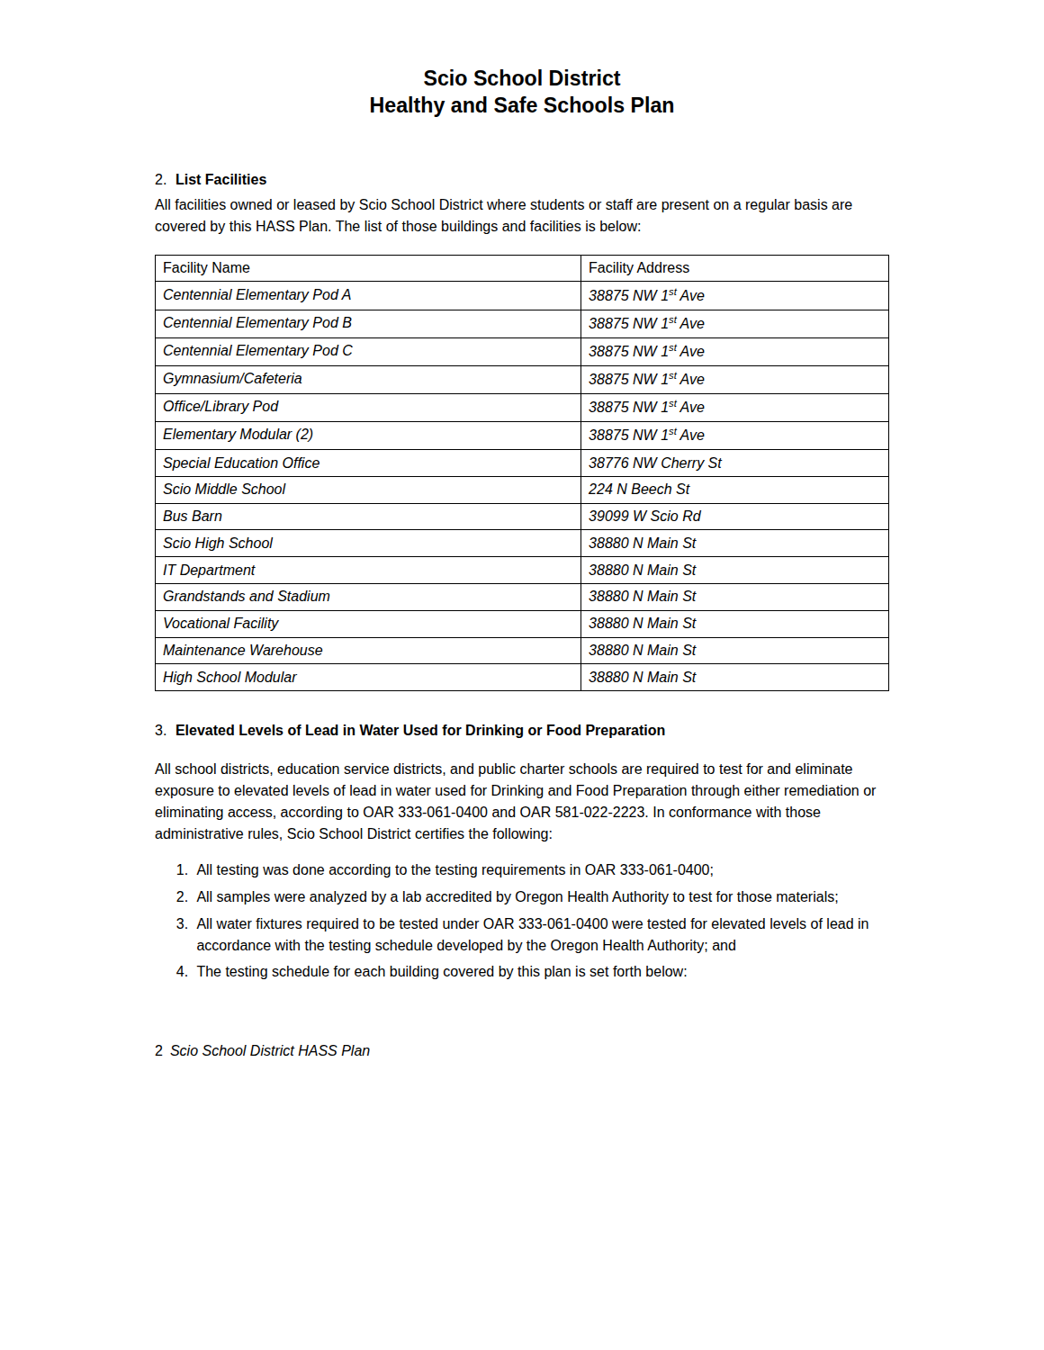Scio School District
Healthy and Safe Schools Plan
2.
List Facilities
All facilities owned or leased by Scio School District where students or staff are present on a regular basis are covered by this HASS Plan. The list of those buildings and facilities is below:
| Facility Name | Facility Address |
| --- | --- |
| Centennial Elementary Pod A | 38875 NW 1 st Ave |
| Centennial Elementary Pod B | 38875 NW 1 st Ave |
| Centennial Elementary Pod C | 38875 NW 1 st Ave |
| Gymnasium/Cafeteria | 38875 NW 1 st Ave |
| Office/Library Pod | 38875 NW 1 st Ave |
| Elementary Modular (2) | 38875 NW 1 st Ave |
| Special Education Office | 38776 NW Cherry St |
| Scio Middle School | 224 N Beech St |
| Bus Barn | 39099 W Scio Rd |
| Scio High School | 38880 N Main St |
| IT Department | 38880 N Main St |
| Grandstands and Stadium | 38880 N Main St |
| Vocational Facility | 38880 N Main St |
| Maintenance Warehouse | 38880 N Main St |
| High School Modular | 38880 N Main St |
3.
Elevated Levels of Lead in Water Used for Drinking or Food Preparation
All school districts, education service districts, and public charter schools are required to test for and eliminate exposure to elevated levels of lead in water used for Drinking and Food Preparation through either remediation or eliminating access, according to OAR 333-061-0400 and OAR 581-022-2223. In conformance with those administrative rules, Scio School District certifies the following:
All testing was done according to the testing requirements in OAR 333-061-0400;
All samples were analyzed by a lab accredited by Oregon Health Authority to test for those materials;
All water fixtures required to be tested under OAR 333-061-0400 were tested for elevated levels of lead in accordance with the testing schedule developed by the Oregon Health Authority; and
The testing schedule for each building covered by this plan is set forth below:
2 Scio School District HASS Plan